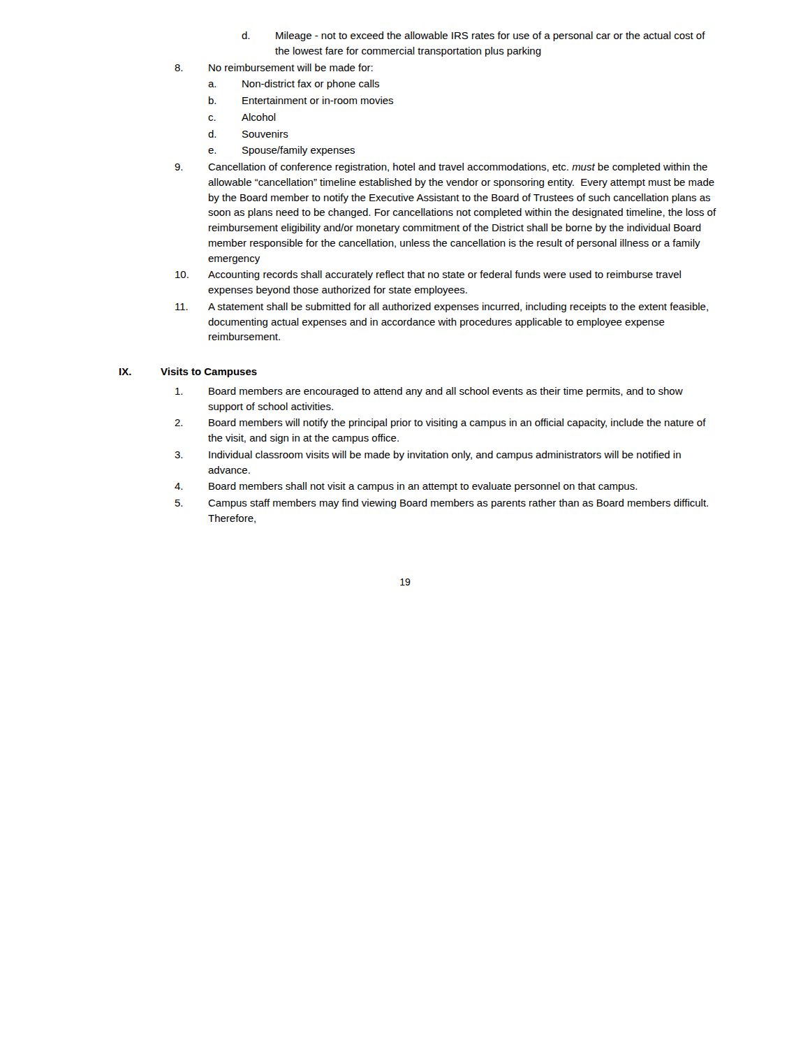d.
Mileage - not to exceed the allowable IRS rates for use of a personal car or the actual cost of the lowest fare for commercial transportation plus parking
8.
No reimbursement will be made for:
a.
Non-district fax or phone calls
b.
Entertainment or in-room movies
c.
Alcohol
d.
Souvenirs
e.
Spouse/family expenses
9.
Cancellation of conference registration, hotel and travel accommodations, etc. must be completed within the allowable “cancellation” timeline established by the vendor or sponsoring entity. Every attempt must be made by the Board member to notify the Executive Assistant to the Board of Trustees of such cancellation plans as soon as plans need to be changed. For cancellations not completed within the designated timeline, the loss of reimbursement eligibility and/or monetary commitment of the District shall be borne by the individual Board member responsible for the cancellation, unless the cancellation is the result of personal illness or a family emergency
10.
Accounting records shall accurately reflect that no state or federal funds were used to reimburse travel expenses beyond those authorized for state employees.
11.
A statement shall be submitted for all authorized expenses incurred, including receipts to the extent feasible, documenting actual expenses and in accordance with procedures applicable to employee expense reimbursement.
IX.
Visits to Campuses
1.
Board members are encouraged to attend any and all school events as their time permits, and to show support of school activities.
2.
Board members will notify the principal prior to visiting a campus in an official capacity, include the nature of the visit, and sign in at the campus office.
3.
Individual classroom visits will be made by invitation only, and campus administrators will be notified in advance.
4.
Board members shall not visit a campus in an attempt to evaluate personnel on that campus.
5.
Campus staff members may find viewing Board members as parents rather than as Board members difficult. Therefore,
19